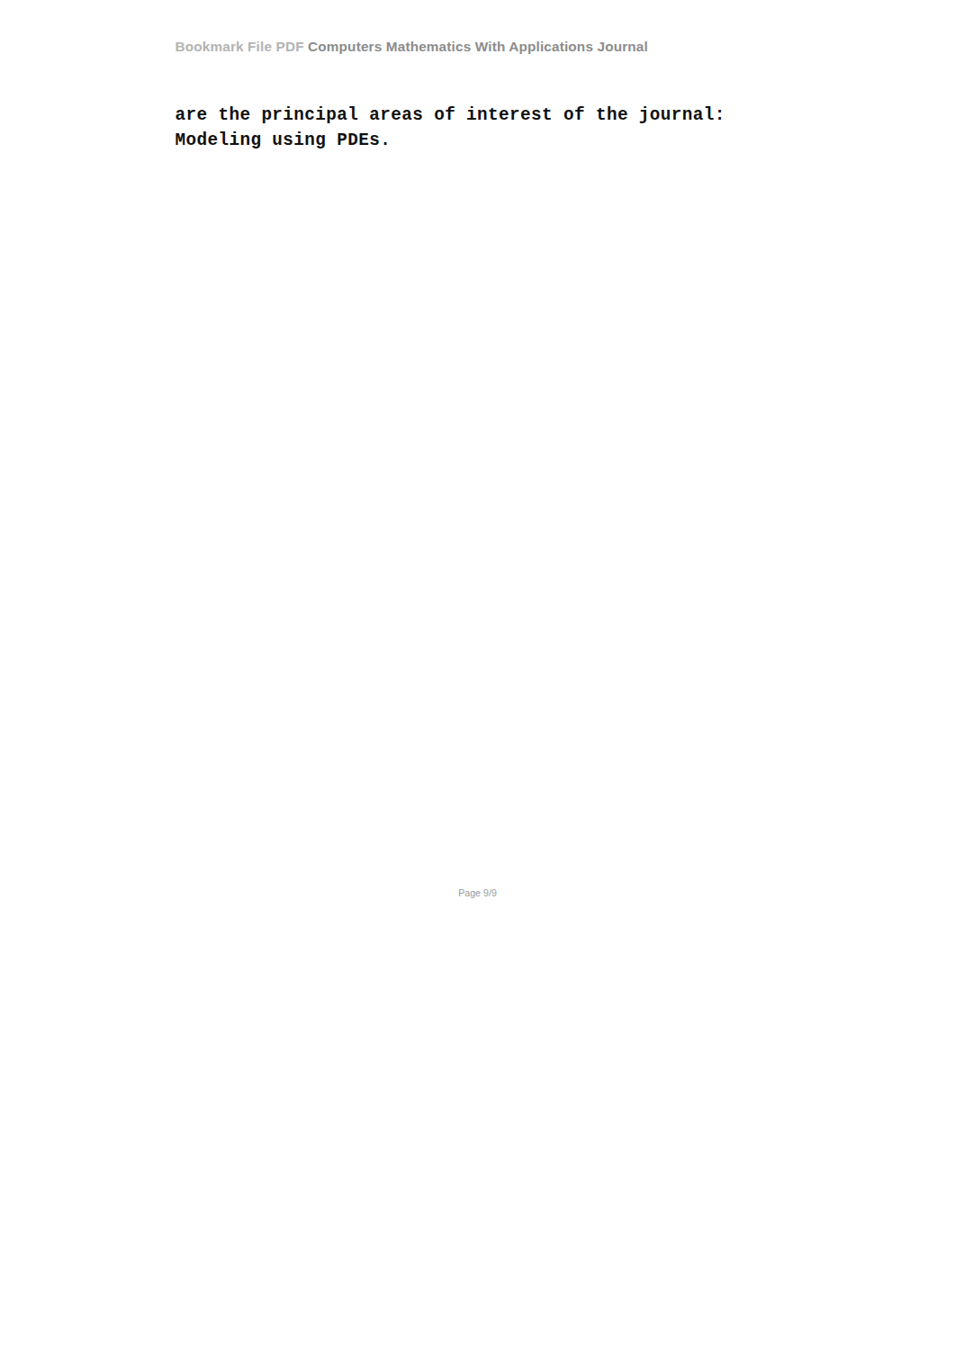Bookmark File PDF Computers Mathematics With Applications Journal
are the principal areas of interest of the journal: Modeling using PDEs.
Page 9/9